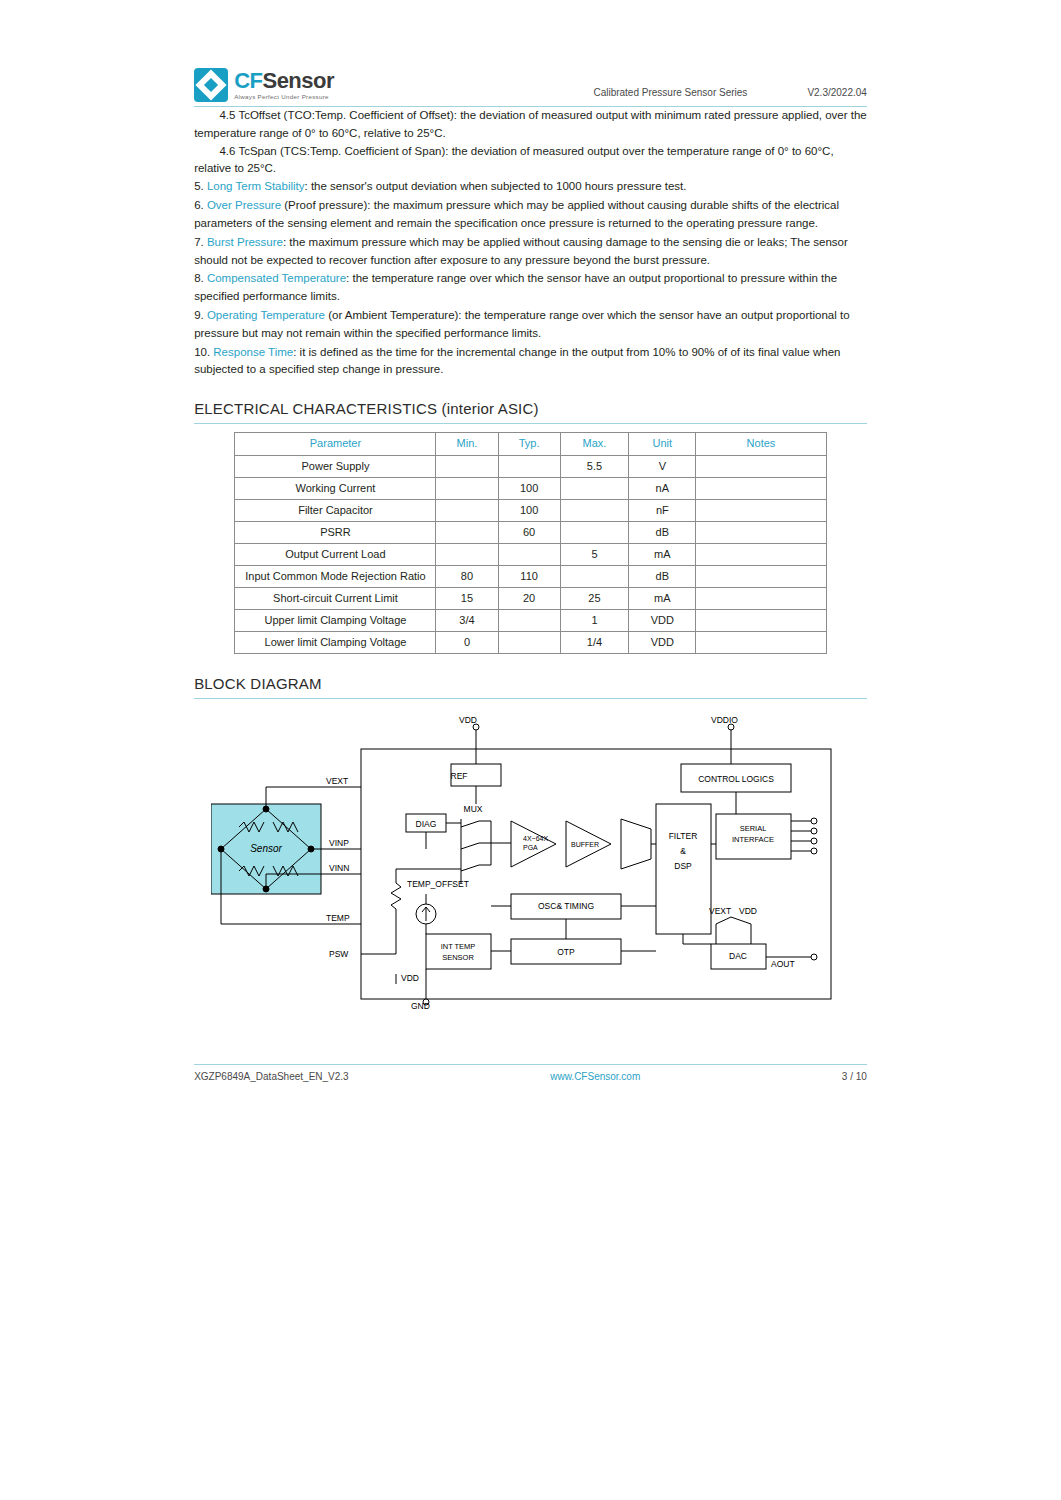CF Sensor
Always Perfect Under Pressure
Calibrated Pressure Sensor Series V2.3/2022.04
4.5 TcOffset (TCO:Temp. Coefficient of Offset): the deviation of measured output with minimum rated pressure applied, over the temperature range of 0° to 60°C, relative to 25°C.
4.6 TcSpan (TCS:Temp. Coefficient of Span): the deviation of measured output over the temperature range of 0° to 60°C, relative to 25°C.
5. Long Term Stability: the sensor's output deviation when subjected to 1000 hours pressure test.
6. Over Pressure (Proof pressure): the maximum pressure which may be applied without causing durable shifts of the electrical parameters of the sensing element and remain the specification once pressure is returned to the operating pressure range.
7. Burst Pressure: the maximum pressure which may be applied without causing damage to the sensing die or leaks; The sensor should not be expected to recover function after exposure to any pressure beyond the burst pressure.
8. Compensated Temperature: the temperature range over which the sensor have an output proportional to pressure within the specified performance limits.
9. Operating Temperature (or Ambient Temperature): the temperature range over which the sensor have an output proportional to pressure but may not remain within the specified performance limits.
10. Response Time: it is defined as the time for the incremental change in the output from 10% to 90% of of its final value when subjected to a specified step change in pressure.
ELECTRICAL CHARACTERISTICS (interior ASIC)
| Parameter | Min. | Typ. | Max. | Unit | Notes |
| --- | --- | --- | --- | --- | --- |
| Power Supply | | | 5.5 | V | |
| Working Current | | 100 | | nA | |
| Filter Capacitor | | 100 | | nF | |
| PSRR | | 60 | | dB | |
| Output Current Load | | | 5 | mA | |
| Input Common Mode Rejection Ratio | 80 | 110 | | dB | |
| Short-circuit Current Limit | 15 | 20 | 25 | mA | |
| Upper limit Clamping Voltage | 3/4 | | 1 | VDD | |
| Lower limit Clamping Voltage | 0 | | 1/4 | VDD | |
BLOCK DIAGRAM
VDD VDDIO REF CONTROL LOGICS VEXT VINP VINN TEMP PSW DIAG MUX TEMP_OFFSET 4X~64X PGA BUFFER FILTER & DSP SERIAL INTERFACE OSC& TIMING OTP INT TEMP SENSOR DAC AOUT VEXT VDD VDD GND Sensor
XGZP6849A_DataSheet_EN_V2.3 www.CFSensor.com 3 / 10